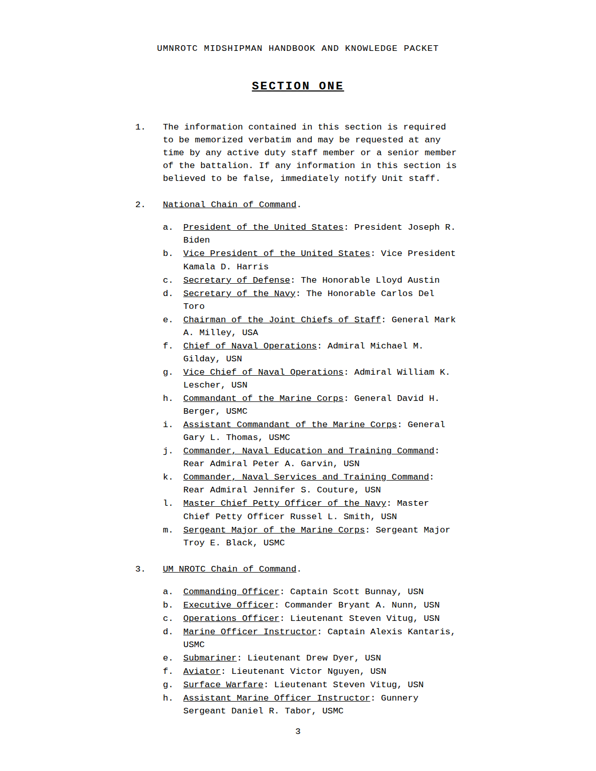UMNROTC MIDSHIPMAN HANDBOOK AND KNOWLEDGE PACKET
SECTION ONE
1.
The information contained in this section is required to be memorized verbatim and may be requested at any time by any active duty staff member or a senior member of the battalion. If any information in this section is believed to be false, immediately notify Unit staff.
2.
National Chain of Command.
a. President of the United States: President Joseph R. Biden
b. Vice President of the United States: Vice President Kamala D. Harris
c. Secretary of Defense: The Honorable Lloyd Austin
d. Secretary of the Navy: The Honorable Carlos Del Toro
e. Chairman of the Joint Chiefs of Staff: General Mark A. Milley, USA
f. Chief of Naval Operations: Admiral Michael M. Gilday, USN
g. Vice Chief of Naval Operations: Admiral William K. Lescher, USN
h. Commandant of the Marine Corps: General David H. Berger, USMC
i. Assistant Commandant of the Marine Corps: General Gary L. Thomas, USMC
j. Commander, Naval Education and Training Command: Rear Admiral Peter A. Garvin, USN
k. Commander, Naval Services and Training Command: Rear Admiral Jennifer S. Couture, USN
l. Master Chief Petty Officer of the Navy: Master Chief Petty Officer Russel L. Smith, USN
m. Sergeant Major of the Marine Corps: Sergeant Major Troy E. Black, USMC
3.
UM NROTC Chain of Command.
a. Commanding Officer: Captain Scott Bunnay, USN
b. Executive Officer: Commander Bryant A. Nunn, USN
c. Operations Officer: Lieutenant Steven Vitug, USN
d. Marine Officer Instructor: Captain Alexis Kantaris, USMC
e. Submariner: Lieutenant Drew Dyer, USN
f. Aviator: Lieutenant Victor Nguyen, USN
g. Surface Warfare: Lieutenant Steven Vitug, USN
h. Assistant Marine Officer Instructor: Gunnery Sergeant Daniel R. Tabor, USMC
3